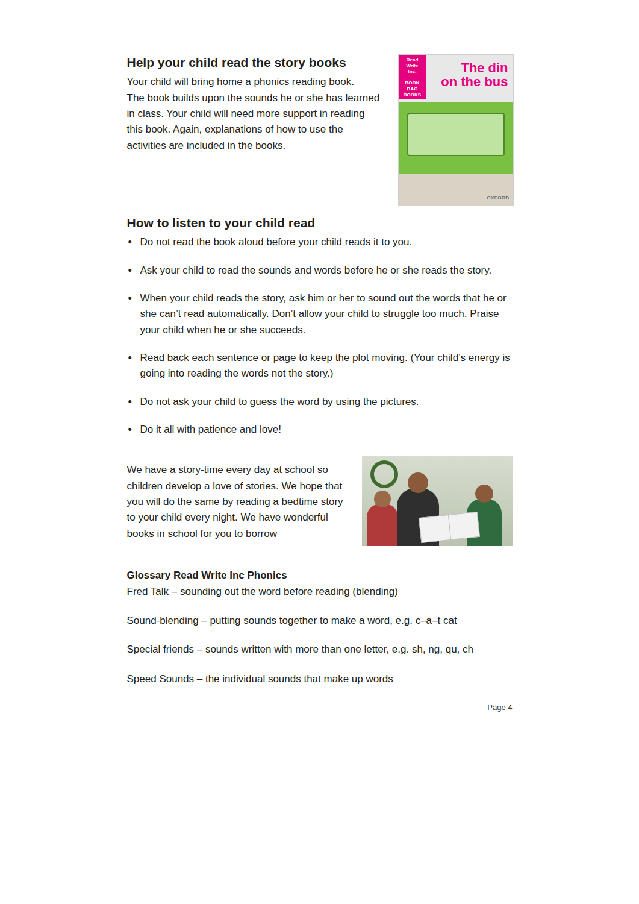Read
Write
Inc.
BOOK
BAG
BOOKS
The din
on the bus
OXFORD
Help your child read the story books
Your child will bring home a phonics reading book.
The book builds upon the sounds he or she has learned in class. Your child will need more support in reading this book. Again, explanations of how to use the activities are included in the books.
How to listen to your child read
Do not read the book aloud before your child reads it to you.
Ask your child to read the sounds and words before he or she reads the story.
When your child reads the story, ask him or her to sound out the words that he or she can’t read automatically. Don’t allow your child to struggle too much. Praise your child when he or she succeeds.
Read back each sentence or page to keep the plot moving. (Your child’s energy is going into reading the words not the story.)
Do not ask your child to guess the word by using the pictures.
Do it all with patience and love!
We have a story-time every day at school so children develop a love of stories. We hope that you will do the same by reading a bedtime story to your child every night. We have wonderful books in school for you to borrow
Glossary Read Write Inc Phonics
Fred Talk – sounding out the word before reading (blending)
Sound-blending – putting sounds together to make a word, e.g. c–a–t cat
Special friends – sounds written with more than one letter, e.g. sh, ng, qu, ch
Speed Sounds – the individual sounds that make up words
Page 4